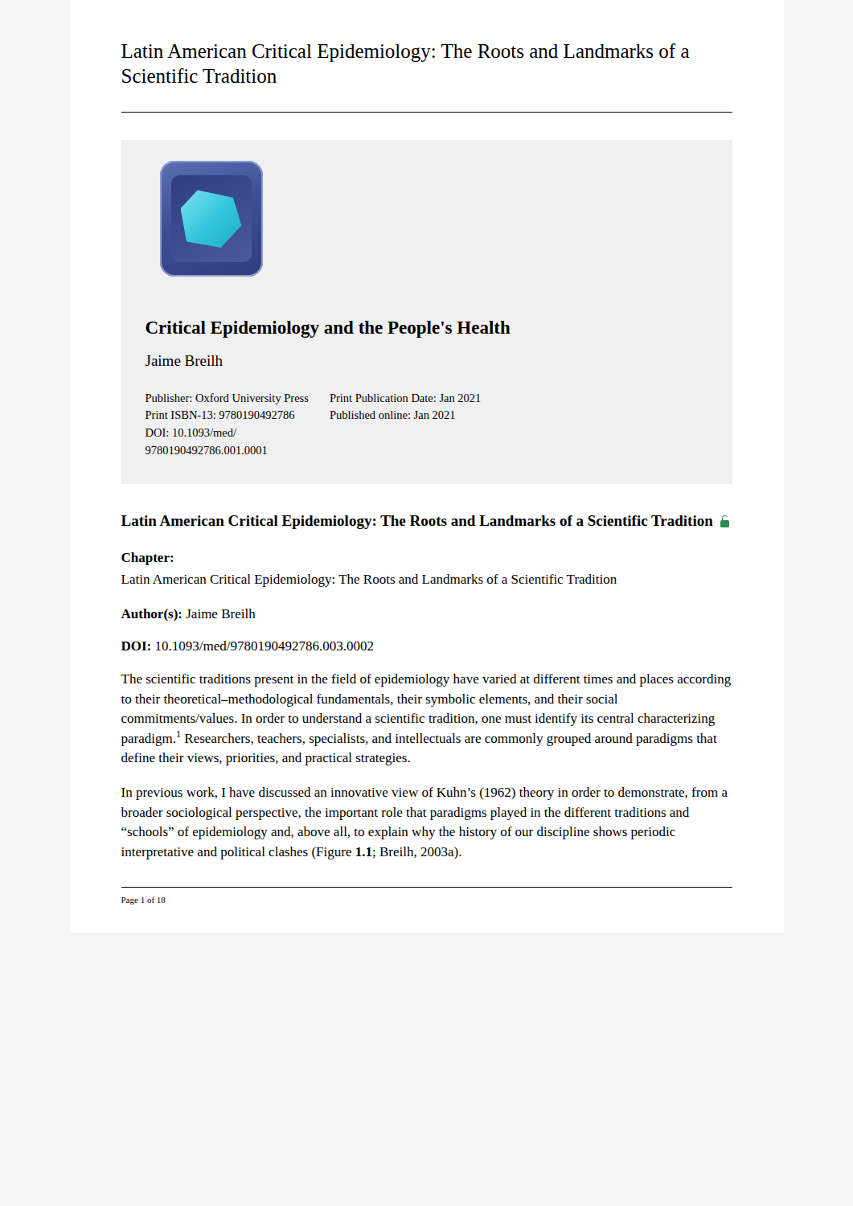Latin American Critical Epidemiology: The Roots and Landmarks of a Scientific Tradition
Critical Epidemiology and the People's Health
Jaime Breilh
| Publisher: Oxford University Press | Print Publication Date: Jan 2021 |
| Print ISBN-13: 9780190492786 | Published online: Jan 2021 |
| DOI: 10.1093/med/ 9780190492786.001.0001 | |
Latin American Critical Epidemiology: The Roots and Landmarks of a Scientific Tradition
Chapter:
Latin American Critical Epidemiology: The Roots and Landmarks of a Scientific Tradition
Author(s): Jaime Breilh
DOI: 10.1093/med/9780190492786.003.0002
The scientific traditions present in the field of epidemiology have varied at different times and places according to their theoretical–methodological fundamentals, their symbolic elements, and their social commitments/values. In order to understand a scientific tradition, one must identify its central characterizing paradigm.1 Researchers, teachers, specialists, and intellectuals are commonly grouped around paradigms that define their views, priorities, and practical strategies.
In previous work, I have discussed an innovative view of Kuhn’s (1962) theory in order to demonstrate, from a broader sociological perspective, the important role that paradigms played in the different traditions and “schools” of epidemiology and, above all, to explain why the history of our discipline shows periodic interpretative and political clashes (Figure 1.1; Breilh, 2003a).
Page 1 of 18